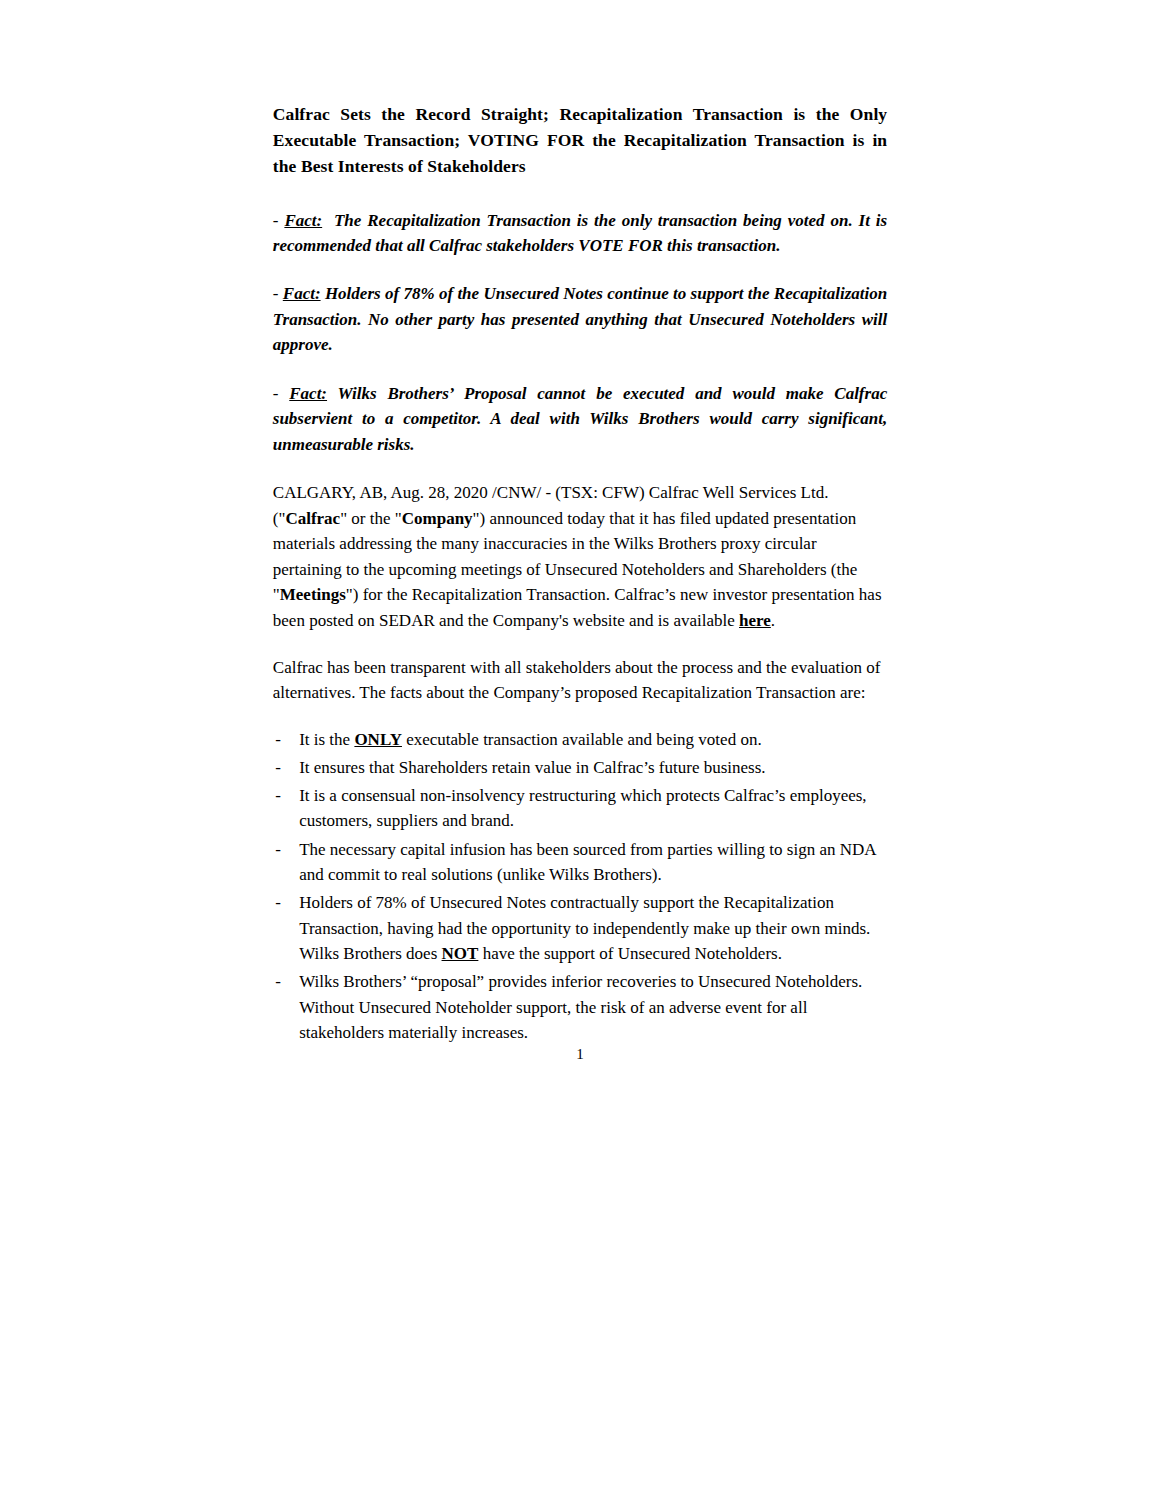Calfrac Sets the Record Straight; Recapitalization Transaction is the Only Executable Transaction; VOTING FOR the Recapitalization Transaction is in the Best Interests of Stakeholders
- Fact: The Recapitalization Transaction is the only transaction being voted on. It is recommended that all Calfrac stakeholders VOTE FOR this transaction.
- Fact: Holders of 78% of the Unsecured Notes continue to support the Recapitalization Transaction. No other party has presented anything that Unsecured Noteholders will approve.
- Fact: Wilks Brothers’ Proposal cannot be executed and would make Calfrac subservient to a competitor. A deal with Wilks Brothers would carry significant, unmeasurable risks.
CALGARY, AB, Aug. 28, 2020 /CNW/ - (TSX: CFW) Calfrac Well Services Ltd. ("Calfrac" or the "Company") announced today that it has filed updated presentation materials addressing the many inaccuracies in the Wilks Brothers proxy circular pertaining to the upcoming meetings of Unsecured Noteholders and Shareholders (the "Meetings") for the Recapitalization Transaction. Calfrac’s new investor presentation has been posted on SEDAR and the Company's website and is available here.
Calfrac has been transparent with all stakeholders about the process and the evaluation of alternatives. The facts about the Company’s proposed Recapitalization Transaction are:
It is the ONLY executable transaction available and being voted on.
It ensures that Shareholders retain value in Calfrac’s future business.
It is a consensual non-insolvency restructuring which protects Calfrac’s employees, customers, suppliers and brand.
The necessary capital infusion has been sourced from parties willing to sign an NDA and commit to real solutions (unlike Wilks Brothers).
Holders of 78% of Unsecured Notes contractually support the Recapitalization Transaction, having had the opportunity to independently make up their own minds. Wilks Brothers does NOT have the support of Unsecured Noteholders.
Wilks Brothers’ “proposal” provides inferior recoveries to Unsecured Noteholders. Without Unsecured Noteholder support, the risk of an adverse event for all stakeholders materially increases.
1